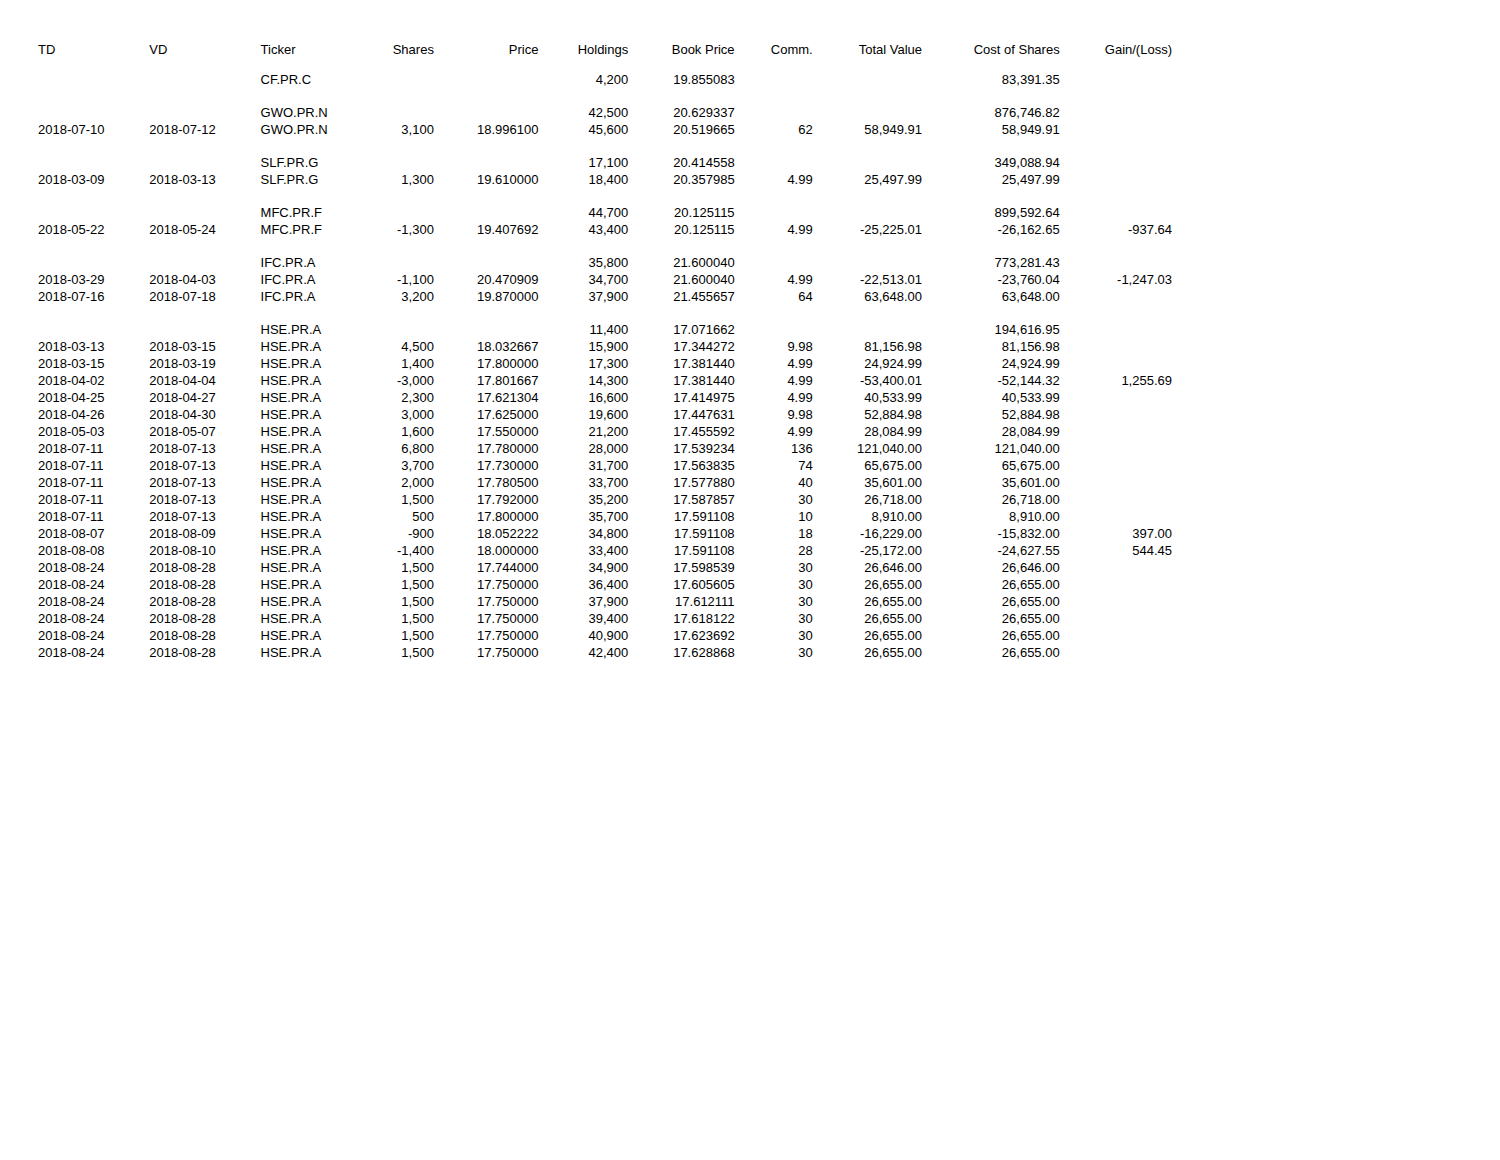| TD | VD | Ticker | Shares | Price | Holdings | Book Price | Comm. | Total Value | Cost of Shares | Gain/(Loss) |
| --- | --- | --- | --- | --- | --- | --- | --- | --- | --- | --- |
| | | CF.PR.C | | | 4,200 | 19.855083 | | | 83,391.35 | |
| | | GWO.PR.N | | | 42,500 | 20.629337 | | | 876,746.82 | |
| 2018-07-10 | 2018-07-12 | GWO.PR.N | 3,100 | 18.996100 | 45,600 | 20.519665 | 62 | 58,949.91 | 58,949.91 | |
| | | SLF.PR.G | | | 17,100 | 20.414558 | | | 349,088.94 | |
| 2018-03-09 | 2018-03-13 | SLF.PR.G | 1,300 | 19.610000 | 18,400 | 20.357985 | 4.99 | 25,497.99 | 25,497.99 | |
| | | MFC.PR.F | | | 44,700 | 20.125115 | | | 899,592.64 | |
| 2018-05-22 | 2018-05-24 | MFC.PR.F | -1,300 | 19.407692 | 43,400 | 20.125115 | 4.99 | -25,225.01 | -26,162.65 | -937.64 |
| | | IFC.PR.A | | | 35,800 | 21.600040 | | | 773,281.43 | |
| 2018-03-29 | 2018-04-03 | IFC.PR.A | -1,100 | 20.470909 | 34,700 | 21.600040 | 4.99 | -22,513.01 | -23,760.04 | -1,247.03 |
| 2018-07-16 | 2018-07-18 | IFC.PR.A | 3,200 | 19.870000 | 37,900 | 21.455657 | 64 | 63,648.00 | 63,648.00 | |
| | | HSE.PR.A | | | 11,400 | 17.071662 | | | 194,616.95 | |
| 2018-03-13 | 2018-03-15 | HSE.PR.A | 4,500 | 18.032667 | 15,900 | 17.344272 | 9.98 | 81,156.98 | 81,156.98 | |
| 2018-03-15 | 2018-03-19 | HSE.PR.A | 1,400 | 17.800000 | 17,300 | 17.381440 | 4.99 | 24,924.99 | 24,924.99 | |
| 2018-04-02 | 2018-04-04 | HSE.PR.A | -3,000 | 17.801667 | 14,300 | 17.381440 | 4.99 | -53,400.01 | -52,144.32 | 1,255.69 |
| 2018-04-25 | 2018-04-27 | HSE.PR.A | 2,300 | 17.621304 | 16,600 | 17.414975 | 4.99 | 40,533.99 | 40,533.99 | |
| 2018-04-26 | 2018-04-30 | HSE.PR.A | 3,000 | 17.625000 | 19,600 | 17.447631 | 9.98 | 52,884.98 | 52,884.98 | |
| 2018-05-03 | 2018-05-07 | HSE.PR.A | 1,600 | 17.550000 | 21,200 | 17.455592 | 4.99 | 28,084.99 | 28,084.99 | |
| 2018-07-11 | 2018-07-13 | HSE.PR.A | 6,800 | 17.780000 | 28,000 | 17.539234 | 136 | 121,040.00 | 121,040.00 | |
| 2018-07-11 | 2018-07-13 | HSE.PR.A | 3,700 | 17.730000 | 31,700 | 17.563835 | 74 | 65,675.00 | 65,675.00 | |
| 2018-07-11 | 2018-07-13 | HSE.PR.A | 2,000 | 17.780500 | 33,700 | 17.577880 | 40 | 35,601.00 | 35,601.00 | |
| 2018-07-11 | 2018-07-13 | HSE.PR.A | 1,500 | 17.792000 | 35,200 | 17.587857 | 30 | 26,718.00 | 26,718.00 | |
| 2018-07-11 | 2018-07-13 | HSE.PR.A | 500 | 17.800000 | 35,700 | 17.591108 | 10 | 8,910.00 | 8,910.00 | |
| 2018-08-07 | 2018-08-09 | HSE.PR.A | -900 | 18.052222 | 34,800 | 17.591108 | 18 | -16,229.00 | -15,832.00 | 397.00 |
| 2018-08-08 | 2018-08-10 | HSE.PR.A | -1,400 | 18.000000 | 33,400 | 17.591108 | 28 | -25,172.00 | -24,627.55 | 544.45 |
| 2018-08-24 | 2018-08-28 | HSE.PR.A | 1,500 | 17.744000 | 34,900 | 17.598539 | 30 | 26,646.00 | 26,646.00 | |
| 2018-08-24 | 2018-08-28 | HSE.PR.A | 1,500 | 17.750000 | 36,400 | 17.605605 | 30 | 26,655.00 | 26,655.00 | |
| 2018-08-24 | 2018-08-28 | HSE.PR.A | 1,500 | 17.750000 | 37,900 | 17.612111 | 30 | 26,655.00 | 26,655.00 | |
| 2018-08-24 | 2018-08-28 | HSE.PR.A | 1,500 | 17.750000 | 39,400 | 17.618122 | 30 | 26,655.00 | 26,655.00 | |
| 2018-08-24 | 2018-08-28 | HSE.PR.A | 1,500 | 17.750000 | 40,900 | 17.623692 | 30 | 26,655.00 | 26,655.00 | |
| 2018-08-24 | 2018-08-28 | HSE.PR.A | 1,500 | 17.750000 | 42,400 | 17.628868 | 30 | 26,655.00 | 26,655.00 | |